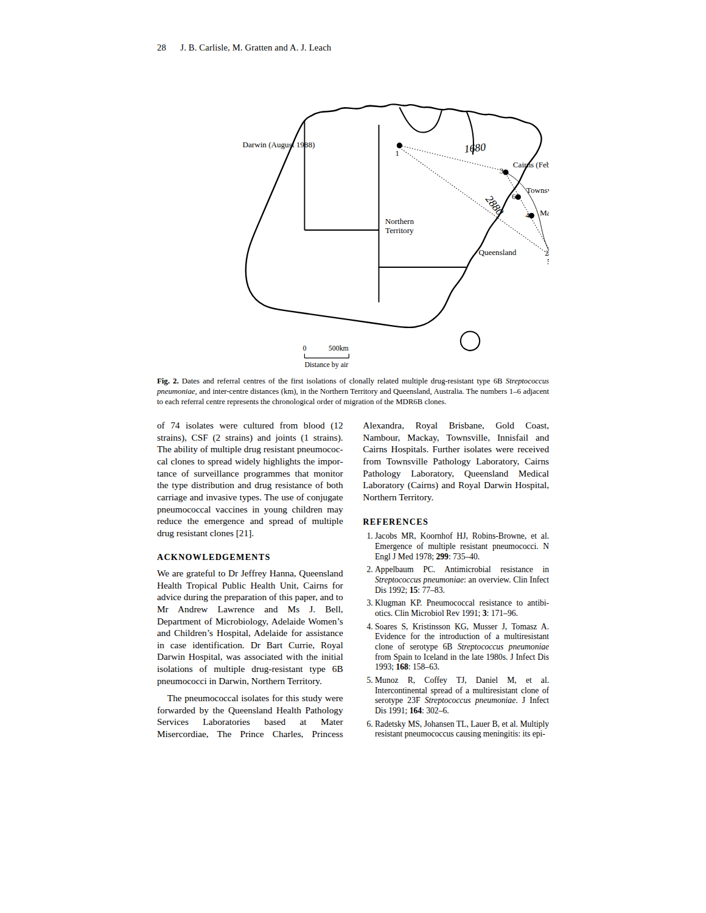28 J. B. Carlisle, M. Gratten and A. J. Leach
1680 2880 1390 1 3 6 4 2 5 Darwin (August 1988) Cairns (February 1995) Townsville (February 1995) Mackay (February 1995) Brisbane (May 1992) Gold Coast (March 1996) Northern Territory Queensland 0 500km Distance by air
Fig. 2. Dates and referral centres of the first isolations of clonally related multiple drug-resistant type 6B Streptococcus pneumoniae, and inter-centre distances (km), in the Northern Territory and Queensland, Australia. The numbers 1–6 adjacent to each referral centre represents the chronological order of migration of the MDR6B clones.
of 74 isolates were cultured from blood (12 strains), CSF (2 strains) and joints (1 strains). The ability of multiple drug resistant pneumococcal clones to spread widely highlights the importance of surveillance programmes that monitor the type distribution and drug resistance of both carriage and invasive types. The use of conjugate pneumococcal vaccines in young children may reduce the emergence and spread of multiple drug resistant clones [21].
Acknowledgements
We are grateful to Dr Jeffrey Hanna, Queensland Health Tropical Public Health Unit, Cairns for advice during the preparation of this paper, and to Mr Andrew Lawrence and Ms J. Bell, Department of Microbiology, Adelaide Women’s and Children’s Hospital, Adelaide for assistance in case identification. Dr Bart Currie, Royal Darwin Hospital, was associated with the initial isolations of multiple drug-resistant type 6B pneumococci in Darwin, Northern Territory.
The pneumococcal isolates for this study were forwarded by the Queensland Health Pathology Services Laboratories based at Mater Misercordiae, The Prince Charles, Princess Alexandra, Royal Brisbane, Gold Coast, Nambour, Mackay, Townsville, Innisfail and Cairns Hospitals. Further isolates were received from Townsville Pathology Laboratory, Cairns Pathology Laboratory, Queensland Medical Laboratory (Cairns) and Royal Darwin Hospital, Northern Territory.
References
Jacobs MR, Koornhof HJ, Robins-Browne, et al. Emergence of multiple resistant pneumococci. N Engl J Med 1978; 299: 735–40.
Appelbaum PC. Antimicrobial resistance in Streptococcus pneumoniae: an overview. Clin Infect Dis 1992; 15: 77–83.
Klugman KP. Pneumococcal resistance to antibiotics. Clin Microbiol Rev 1991; 3: 171–96.
Soares S, Kristinsson KG, Musser J, Tomasz A. Evidence for the introduction of a multiresistant clone of serotype 6B Streptococcus pneumoniae from Spain to Iceland in the late 1980s. J Infect Dis 1993; 168: 158–63.
Munoz R, Coffey TJ, Daniel M, et al. Intercontinental spread of a multiresistant clone of serotype 23F Streptococcus pneumoniae. J Infect Dis 1991; 164: 302–6.
Radetsky MS, Johansen TL, Lauer B, et al. Multiply resistant pneumococcus causing meningitis: its epi-